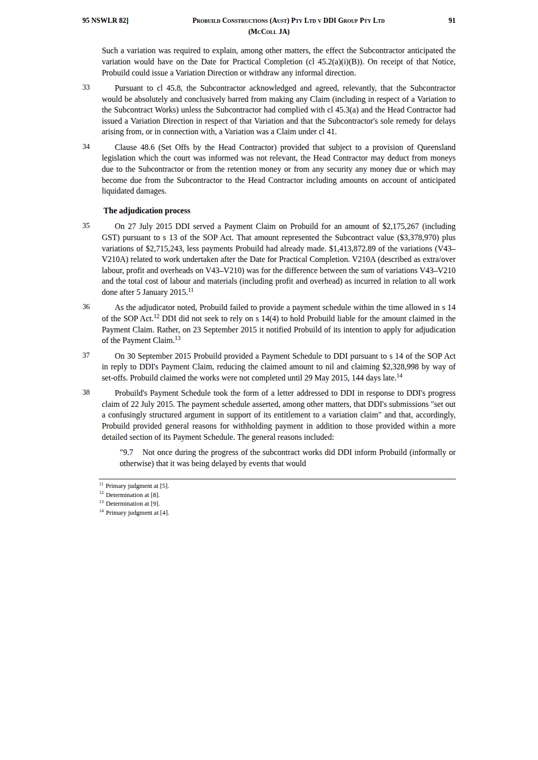95 NSWLR 82] Probuild Constructions (Aust) Pty Ltd v DDI Group Pty Ltd 91
(McColl JA)
Such a variation was required to explain, among other matters, the effect the Subcontractor anticipated the variation would have on the Date for Practical Completion (cl 45.2(a)(i)(B)). On receipt of that Notice, Probuild could issue a Variation Direction or withdraw any informal direction.
33 Pursuant to cl 45.8, the Subcontractor acknowledged and agreed, relevantly, that the Subcontractor would be absolutely and conclusively barred from making any Claim (including in respect of a Variation to the Subcontract Works) unless the Subcontractor had complied with cl 45.3(a) and the Head Contractor had issued a Variation Direction in respect of that Variation and that the Subcontractor's sole remedy for delays arising from, or in connection with, a Variation was a Claim under cl 41.
34 Clause 48.6 (Set Offs by the Head Contractor) provided that subject to a provision of Queensland legislation which the court was informed was not relevant, the Head Contractor may deduct from moneys due to the Subcontractor or from the retention money or from any security any money due or which may become due from the Subcontractor to the Head Contractor including amounts on account of anticipated liquidated damages.
The adjudication process
35 On 27 July 2015 DDI served a Payment Claim on Probuild for an amount of $2,175,267 (including GST) pursuant to s 13 of the SOP Act. That amount represented the Subcontract value ($3,378,970) plus variations of $2,715,243, less payments Probuild had already made. $1,413,872.89 of the variations (V43–V210A) related to work undertaken after the Date for Practical Completion. V210A (described as extra/over labour, profit and overheads on V43–V210) was for the difference between the sum of variations V43–V210 and the total cost of labour and materials (including profit and overhead) as incurred in relation to all work done after 5 January 2015.11
36 As the adjudicator noted, Probuild failed to provide a payment schedule within the time allowed in s 14 of the SOP Act.12 DDI did not seek to rely on s 14(4) to hold Probuild liable for the amount claimed in the Payment Claim. Rather, on 23 September 2015 it notified Probuild of its intention to apply for adjudication of the Payment Claim.13
37 On 30 September 2015 Probuild provided a Payment Schedule to DDI pursuant to s 14 of the SOP Act in reply to DDI's Payment Claim, reducing the claimed amount to nil and claiming $2,328,998 by way of set-offs. Probuild claimed the works were not completed until 29 May 2015, 144 days late.14
38 Probuild's Payment Schedule took the form of a letter addressed to DDI in response to DDI's progress claim of 22 July 2015. The payment schedule asserted, among other matters, that DDI's submissions "set out a confusingly structured argument in support of its entitlement to a variation claim" and that, accordingly, Probuild provided general reasons for withholding payment in addition to those provided within a more detailed section of its Payment Schedule. The general reasons included:
"9.7 Not once during the progress of the subcontract works did DDI inform Probuild (informally or otherwise) that it was being delayed by events that would
11Primary judgment at [5].
12Determination at [8].
13Determination at [9].
14Primary judgment at [4].